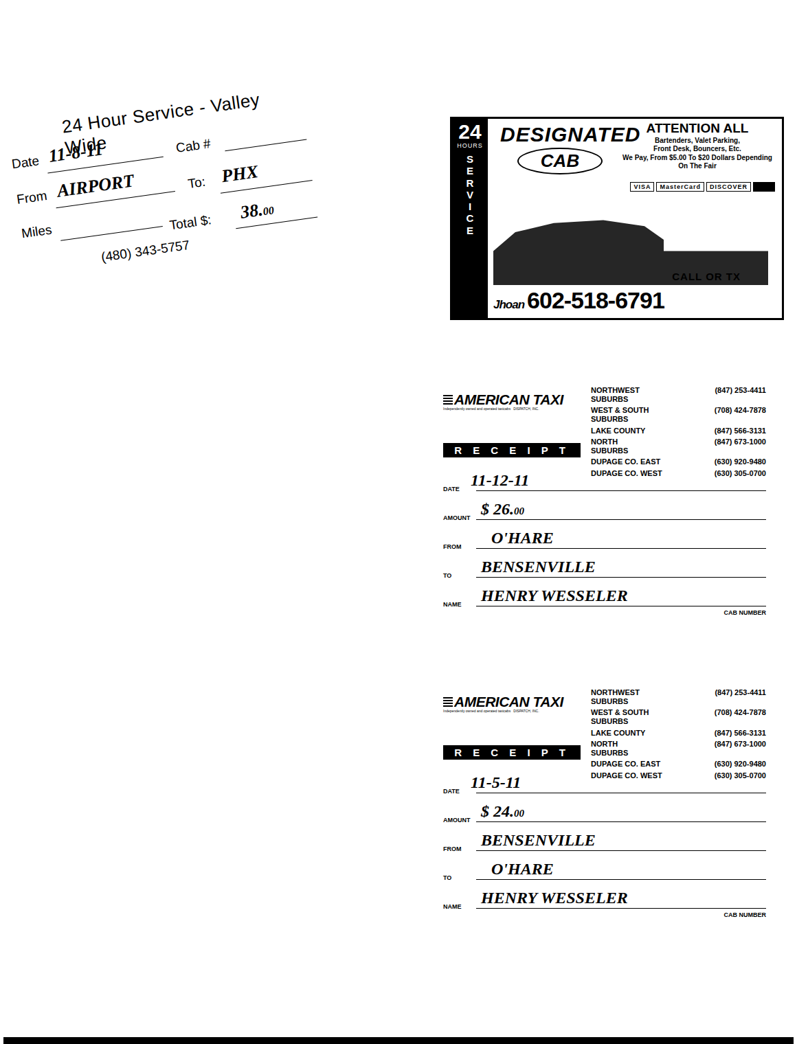24 Hour Service - Valley Wide
Date 11-8-11
Cab #
From AIRPORT
To: PHX
Miles
Total $: 38.00
(480) 343-5757
24
HOURS
S
E
R
V
I
C
E
DESIGNATED
CAB
ATTENTION ALL
Bartenders, Valet Parking,
Front Desk, Bouncers, Etc.
We Pay, From $5.00 To $20 Dollars Depending On The Fair
VISA MasterCard DISCOVER
CALL OR TX
Jhoan602-518-6791
AMERICAN TAXI Independently owned and operated taxicabs DISPATCH, INC.
R E C E I P T
11-12-11 DATE
$ 26.00 AMOUNT
O'HARE FROM
BENSENVILLE TO
HENRY WESSELER NAME CAB NUMBER
| NORTHWEST SUBURBS | (847) 253-4411 |
| WEST & SOUTH SUBURBS | (708) 424-7878 |
| LAKE COUNTY | (847) 566-3131 |
| NORTH SUBURBS | (847) 673-1000 |
| DUPAGE CO. EAST | (630) 920-9480 |
| DUPAGE CO. WEST | (630) 305-0700 |
AMERICAN TAXI Independently owned and operated taxicabs DISPATCH, INC.
R E C E I P T
11-5-11 DATE
$ 24.00 AMOUNT
BENSENVILLE FROM
O'HARE TO
HENRY WESSELER NAME CAB NUMBER
| NORTHWEST SUBURBS | (847) 253-4411 |
| WEST & SOUTH SUBURBS | (708) 424-7878 |
| LAKE COUNTY | (847) 566-3131 |
| NORTH SUBURBS | (847) 673-1000 |
| DUPAGE CO. EAST | (630) 920-9480 |
| DUPAGE CO. WEST | (630) 305-0700 |